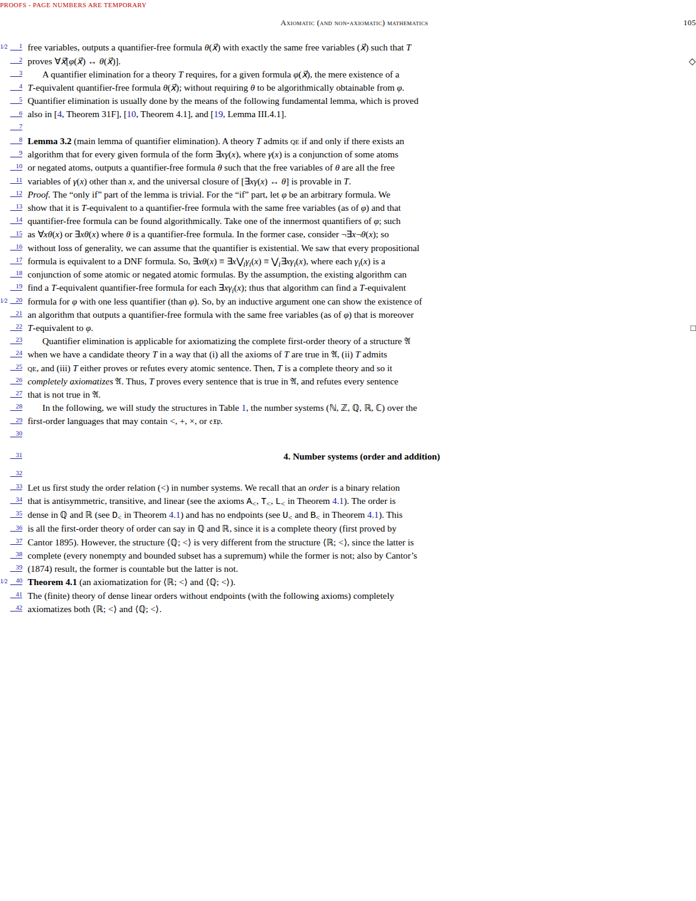Proofs - page numbers are temporary
Axiomatic (and non-axiomatic) mathematics 105
11⁄2
free variables, outputs a quantifier-free formula θ(x⃗) with exactly the same free variables (x⃗) such that T
proves ∀x⃗[φ(x⃗) ↔ θ(x⃗)]. ◇
A quantifier elimination for a theory T requires, for a given formula φ(x⃗), the mere existence of a
T-equivalent quantifier-free formula θ(x⃗); without requiring θ to be algorithmically obtainable from φ.
Quantifier elimination is usually done by the means of the following fundamental lemma, which is proved
also in [4, Theorem 31F], [10, Theorem 4.1], and [19, Lemma III.4.1].
Lemma 3.2 (main lemma of quantifier elimination). A theory T admits qe if and only if there exists an
algorithm that for every given formula of the form ∃xγ(x), where γ(x) is a conjunction of some atoms
or negated atoms, outputs a quantifier-free formula θ such that the free variables of θ are all the free
variables of γ(x) other than x, and the universal closure of [∃xγ(x) ↔ θ] is provable in T.
Proof. The “only if” part of the lemma is trivial. For the “if” part, let φ be an arbitrary formula. We
show that it is T-equivalent to a quantifier-free formula with the same free variables (as of φ) and that
quantifier-free formula can be found algorithmically. Take one of the innermost quantifiers of φ; such
as ∀xθ(x) or ∃xθ(x) where θ is a quantifier-free formula. In the former case, consider ¬∃x¬θ(x); so
without loss of generality, we can assume that the quantifier is existential. We saw that every propositional
formula is equivalent to a DNF formula. So, ∃xθ(x) ≡ ∃x⋁iγi(x) ≡ ⋁i∃xγi(x), where each γi(x) is a
conjunction of some atomic or negated atomic formulas. By the assumption, the existing algorithm can
find a T-equivalent quantifier-free formula for each ∃xγi(x); thus that algorithm can find a T-equivalent
201⁄2
formula for φ with one less quantifier (than φ). So, by an inductive argument one can show the existence of
an algorithm that outputs a quantifier-free formula with the same free variables (as of φ) that is moreover
T-equivalent to φ. □
Quantifier elimination is applicable for axiomatizing the complete first-order theory of a structure 𝔄
when we have a candidate theory T in a way that (i) all the axioms of T are true in 𝔄, (ii) T admits
qe, and (iii) T either proves or refutes every atomic sentence. Then, T is a complete theory and so it
completely axiomatizes 𝔄. Thus, T proves every sentence that is true in 𝔄, and refutes every sentence
that is not true in 𝔄.
In the following, we will study the structures in Table 1, the number systems (ℕ, ℤ, ℚ, ℝ, ℂ) over the
first-order languages that may contain <, +, ×, or 𝔢𝔵𝔭.
4. Number systems (order and addition)
Let us first study the order relation (<) in number systems. We recall that an order is a binary relation
that is antisymmetric, transitive, and linear (see the axioms A<, T<, L< in Theorem 4.1). The order is
dense in ℚ and ℝ (see D< in Theorem 4.1) and has no endpoints (see U< and B< in Theorem 4.1). This
is all the first-order theory of order can say in ℚ and ℝ, since it is a complete theory (first proved by
Cantor 1895). However, the structure ⟨ℚ; <⟩ is very different from the structure ⟨ℝ; <⟩, since the latter is
complete (every nonempty and bounded subset has a supremum) while the former is not; also by Cantor’s
(1874) result, the former is countable but the latter is not.
391⁄2
Theorem 4.1 (an axiomatization for ⟨ℝ; <⟩ and ⟨ℚ; <⟩).
The (finite) theory of dense linear orders without endpoints (with the following axioms) completely
axiomatizes both ⟨ℝ; <⟩ and ⟨ℚ; <⟩.